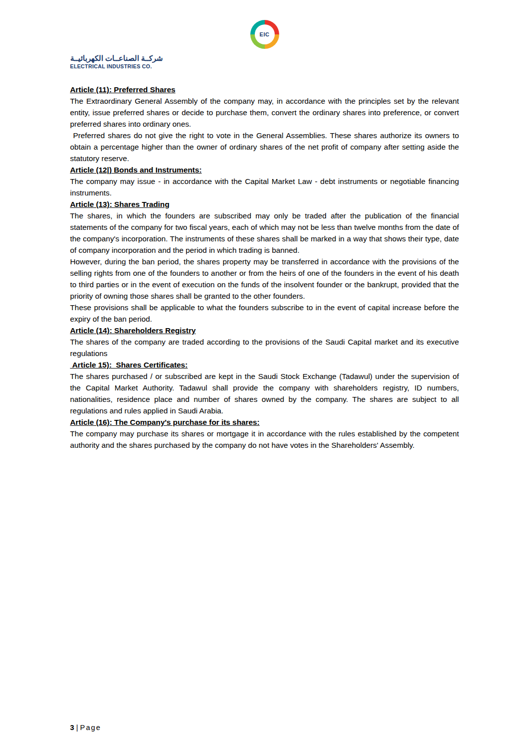شركــة الصناعــات الكهربائيــة
ELECTRICAL INDUSTRIES CO.
Article (11): Preferred Shares
The Extraordinary General Assembly of the company may, in accordance with the principles set by the relevant entity, issue preferred shares or decide to purchase them, convert the ordinary shares into preference, or convert preferred shares into ordinary ones.
Preferred shares do not give the right to vote in the General Assemblies. These shares authorize its owners to obtain a percentage higher than the owner of ordinary shares of the net profit of company after setting aside the statutory reserve.
Article (12|) Bonds and Instruments:
The company may issue - in accordance with the Capital Market Law - debt instruments or negotiable financing instruments.
Article (13): Shares Trading
The shares, in which the founders are subscribed may only be traded after the publication of the financial statements of the company for two fiscal years, each of which may not be less than twelve months from the date of the company's incorporation. The instruments of these shares shall be marked in a way that shows their type, date of company incorporation and the period in which trading is banned.
However, during the ban period, the shares property may be transferred in accordance with the provisions of the selling rights from one of the founders to another or from the heirs of one of the founders in the event of his death to third parties or in the event of execution on the funds of the insolvent founder or the bankrupt, provided that the priority of owning those shares shall be granted to the other founders.
These provisions shall be applicable to what the founders subscribe to in the event of capital increase before the expiry of the ban period.
Article (14): Shareholders Registry
The shares of the company are traded according to the provisions of the Saudi Capital market and its executive regulations
Article 15): Shares Certificates:
The shares purchased / or subscribed are kept in the Saudi Stock Exchange (Tadawul) under the supervision of the Capital Market Authority. Tadawul shall provide the company with shareholders registry, ID numbers, nationalities, residence place and number of shares owned by the company. The shares are subject to all regulations and rules applied in Saudi Arabia.
Article (16): The Company's purchase for its shares:
The company may purchase its shares or mortgage it in accordance with the rules established by the competent authority and the shares purchased by the company do not have votes in the Shareholders' Assembly.
3 | Page